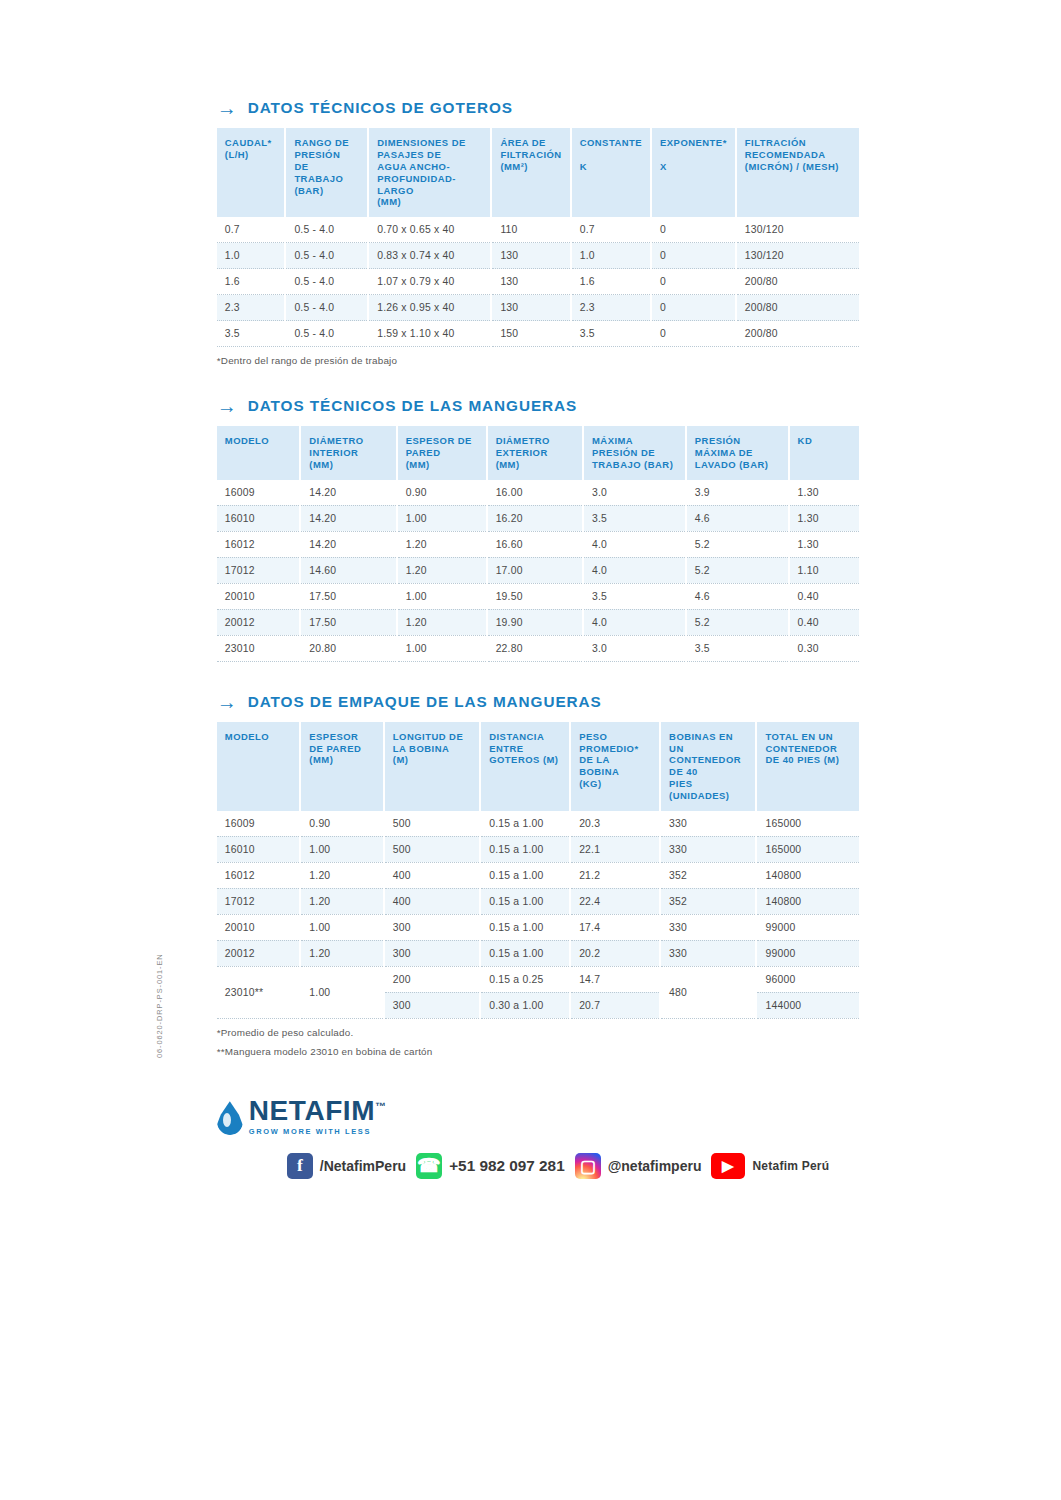→ Datos técnicos de goteros
| Caudal* (L/H) | Rango de presión de trabajo (bar) | Dimensiones de pasajes de agua ancho-profundidad-largo (mm) | Área de filtración (mm²) | Constante K | Exponente* X | Filtración recomendada (micrón) / (mesh) |
| --- | --- | --- | --- | --- | --- | --- |
| 0.7 | 0.5 - 4.0 | 0.70 x 0.65 x 40 | 110 | 0.7 | 0 | 130/120 |
| 1.0 | 0.5 - 4.0 | 0.83 x 0.74 x 40 | 130 | 1.0 | 0 | 130/120 |
| 1.6 | 0.5 - 4.0 | 1.07 x 0.79 x 40 | 130 | 1.6 | 0 | 200/80 |
| 2.3 | 0.5 - 4.0 | 1.26 x 0.95 x 40 | 130 | 2.3 | 0 | 200/80 |
| 3.5 | 0.5 - 4.0 | 1.59 x 1.10 x 40 | 150 | 3.5 | 0 | 200/80 |
*Dentro del rango de presión de trabajo
→ Datos técnicos de las mangueras
| Modelo | Diámetro interior (mm) | Espesor de pared (mm) | Diámetro exterior (mm) | Máxima presión de trabajo (bar) | Presión máxima de lavado (bar) | KD |
| --- | --- | --- | --- | --- | --- | --- |
| 16009 | 14.20 | 0.90 | 16.00 | 3.0 | 3.9 | 1.30 |
| 16010 | 14.20 | 1.00 | 16.20 | 3.5 | 4.6 | 1.30 |
| 16012 | 14.20 | 1.20 | 16.60 | 4.0 | 5.2 | 1.30 |
| 17012 | 14.60 | 1.20 | 17.00 | 4.0 | 5.2 | 1.10 |
| 20010 | 17.50 | 1.00 | 19.50 | 3.5 | 4.6 | 0.40 |
| 20012 | 17.50 | 1.20 | 19.90 | 4.0 | 5.2 | 0.40 |
| 23010 | 20.80 | 1.00 | 22.80 | 3.0 | 3.5 | 0.30 |
→Datos de empaque de las mangueras
| Modelo | Espesor de pared (mm) | Longitud de la bobina (m) | Distancia entre goteros (m) | Peso promedio* de la bobina (kg) | Bobinas en un contenedor de 40 pies (unidades) | Total en un contenedor de 40 pies (m) |
| --- | --- | --- | --- | --- | --- | --- |
| 16009 | 0.90 | 500 | 0.15 a 1.00 | 20.3 | 330 | 165000 |
| 16010 | 1.00 | 500 | 0.15 a 1.00 | 22.1 | 330 | 165000 |
| 16012 | 1.20 | 400 | 0.15 a 1.00 | 21.2 | 352 | 140800 |
| 17012 | 1.20 | 400 | 0.15 a 1.00 | 22.4 | 352 | 140800 |
| 20010 | 1.00 | 300 | 0.15 a 1.00 | 17.4 | 330 | 99000 |
| 20012 | 1.20 | 300 | 0.15 a 1.00 | 20.2 | 330 | 99000 |
| 23010** | 1.00 | 200 | 0.15 a 0.25 | 14.7 | 480 | 96000 |
| 300 | 0.30 a 1.00 | 20.7 | 144000 |
*Promedio de peso calculado.
**Manguera modelo 23010 en bobina de cartón
06-0620-DRP-PS-001-EN
NETAFIM™
GROW MORE WITH LESS
f /NetafimPeru
☎ +51 982 097 281
▢ @netafimperu
▶ Netafim Perú